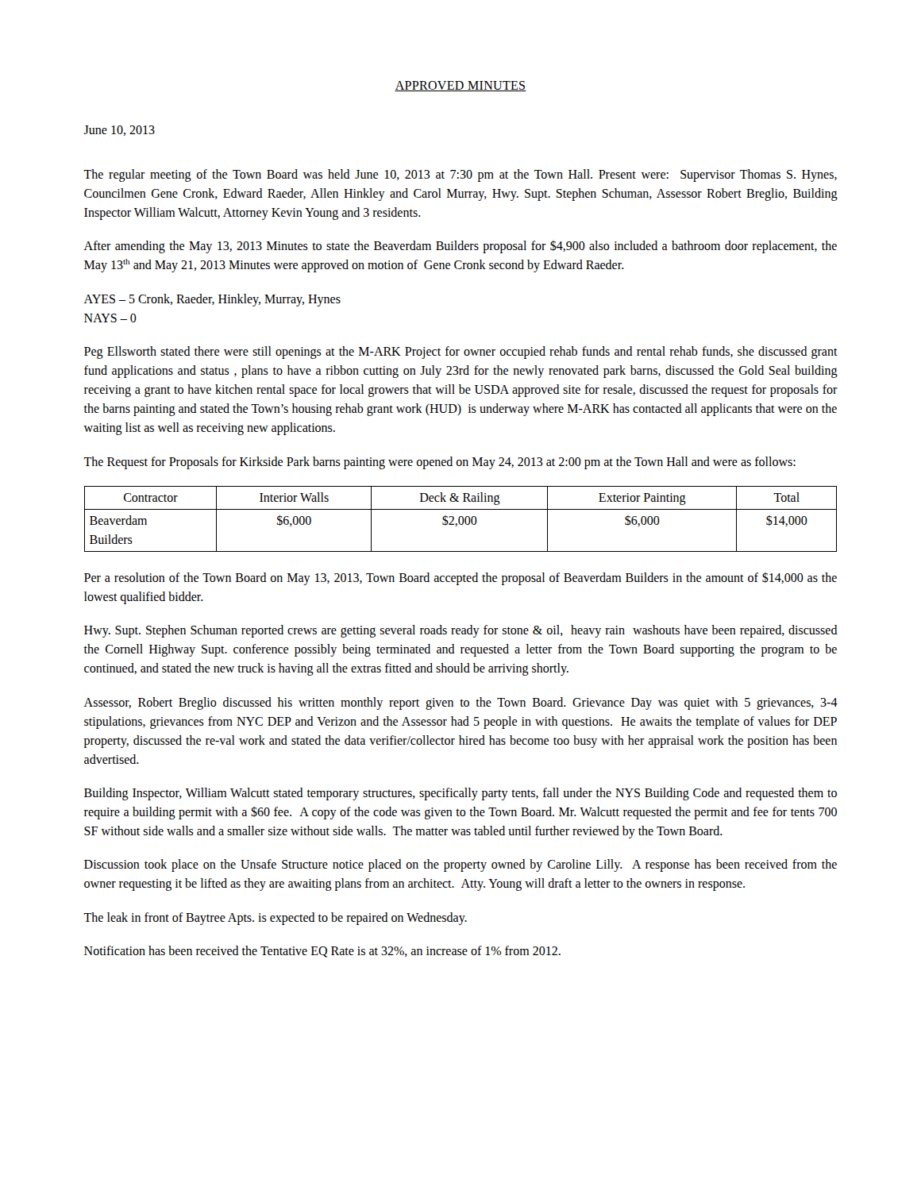APPROVED MINUTES
June 10, 2013
The regular meeting of the Town Board was held June 10, 2013 at 7:30 pm at the Town Hall. Present were: Supervisor Thomas S. Hynes, Councilmen Gene Cronk, Edward Raeder, Allen Hinkley and Carol Murray, Hwy. Supt. Stephen Schuman, Assessor Robert Breglio, Building Inspector William Walcutt, Attorney Kevin Young and 3 residents.
After amending the May 13, 2013 Minutes to state the Beaverdam Builders proposal for $4,900 also included a bathroom door replacement, the May 13th and May 21, 2013 Minutes were approved on motion of Gene Cronk second by Edward Raeder.
AYES – 5 Cronk, Raeder, Hinkley, Murray, Hynes
NAYS – 0
Peg Ellsworth stated there were still openings at the M-ARK Project for owner occupied rehab funds and rental rehab funds, she discussed grant fund applications and status , plans to have a ribbon cutting on July 23rd for the newly renovated park barns, discussed the Gold Seal building receiving a grant to have kitchen rental space for local growers that will be USDA approved site for resale, discussed the request for proposals for the barns painting and stated the Town’s housing rehab grant work (HUD) is underway where M-ARK has contacted all applicants that were on the waiting list as well as receiving new applications.
The Request for Proposals for Kirkside Park barns painting were opened on May 24, 2013 at 2:00 pm at the Town Hall and were as follows:
| Contractor | Interior Walls | Deck & Railing | Exterior Painting | Total |
| --- | --- | --- | --- | --- |
| Beaverdam Builders | $6,000 | $2,000 | $6,000 | $14,000 |
Per a resolution of the Town Board on May 13, 2013, Town Board accepted the proposal of Beaverdam Builders in the amount of $14,000 as the lowest qualified bidder.
Hwy. Supt. Stephen Schuman reported crews are getting several roads ready for stone & oil, heavy rain washouts have been repaired, discussed the Cornell Highway Supt. conference possibly being terminated and requested a letter from the Town Board supporting the program to be continued, and stated the new truck is having all the extras fitted and should be arriving shortly.
Assessor, Robert Breglio discussed his written monthly report given to the Town Board. Grievance Day was quiet with 5 grievances, 3-4 stipulations, grievances from NYC DEP and Verizon and the Assessor had 5 people in with questions. He awaits the template of values for DEP property, discussed the re-val work and stated the data verifier/collector hired has become too busy with her appraisal work the position has been advertised.
Building Inspector, William Walcutt stated temporary structures, specifically party tents, fall under the NYS Building Code and requested them to require a building permit with a $60 fee. A copy of the code was given to the Town Board. Mr. Walcutt requested the permit and fee for tents 700 SF without side walls and a smaller size without side walls. The matter was tabled until further reviewed by the Town Board.
Discussion took place on the Unsafe Structure notice placed on the property owned by Caroline Lilly. A response has been received from the owner requesting it be lifted as they are awaiting plans from an architect. Atty. Young will draft a letter to the owners in response.
The leak in front of Baytree Apts. is expected to be repaired on Wednesday.
Notification has been received the Tentative EQ Rate is at 32%, an increase of 1% from 2012.